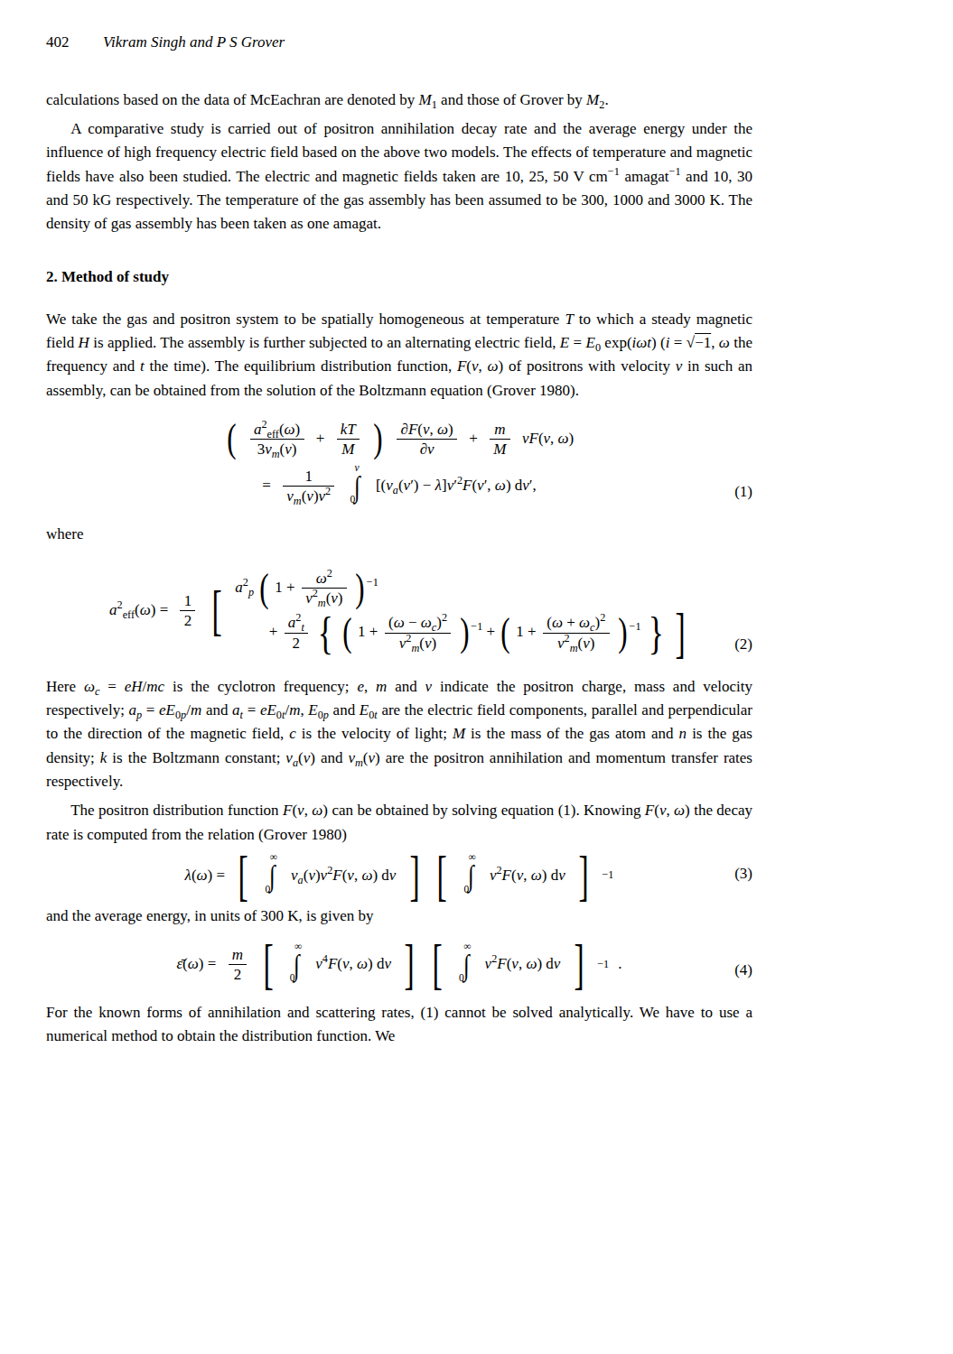402 Vikram Singh and P S Grover
calculations based on the data of McEachran are denoted by M1 and those of Grover by M2.
A comparative study is carried out of positron annihilation decay rate and the average energy under the influence of high frequency electric field based on the above two models. The effects of temperature and magnetic fields have also been studied. The electric and magnetic fields taken are 10, 25, 50 V cm−1 amagat−1 and 10, 30 and 50 kG respectively. The temperature of the gas assembly has been assumed to be 300, 1000 and 3000 K. The density of gas assembly has been taken as one amagat.
2. Method of study
We take the gas and positron system to be spatially homogeneous at temperature T to which a steady magnetic field H is applied. The assembly is further subjected to an alternating electric field, E = E0 exp(iωt) (i = √−1, ω the frequency and t the time). The equilibrium distribution function, F(v, ω) of positrons with velocity v in such an assembly, can be obtained from the solution of the Boltzmann equation (Grover 1980).
( a2eff(ω) 3vm(v) + kT M ) ∂F(v, ω)∂v + mM vF(v, ω)
= 1 vm(v)v2 ∫v 0 [(va(v′) − λ]v′2F(v′, ω) dv′, (1)
where
a2eff(ω) = 12 [ a2p ( 1 + ω2 v2m(v) )−1 + a2t 2 { ( 1 + (ω − ωc)2 v2m(v) )−1 + ( 1 + (ω + ωc)2 v2m(v) )−1 } ] (2)
Here ωc = eH/mc is the cyclotron frequency; e, m and v indicate the positron charge, mass and velocity respectively; ap = eE0p/m and at = eE0t/m, E0p and E0t are the electric field components, parallel and perpendicular to the direction of the magnetic field, c is the velocity of light; M is the mass of the gas atom and n is the gas density; k is the Boltzmann constant; va(v) and vm(v) are the positron annihilation and momentum transfer rates respectively.
The positron distribution function F(v, ω) can be obtained by solving equation (1). Knowing F(v, ω) the decay rate is computed from the relation (Grover 1980)
λ(ω) = [ ∫∞0 va(v)v2F(v, ω) dv ] [ ∫∞0 v2F(v, ω) dv ]−1 (3)
and the average energy, in units of 300 K, is given by
ε̄(ω) = m 2 [ ∫∞0 v4F(v, ω) dv ] [ ∫∞0 v2F(v, ω) dv ]−1 . (4)
For the known forms of annihilation and scattering rates, (1) cannot be solved analytically. We have to use a numerical method to obtain the distribution function. We